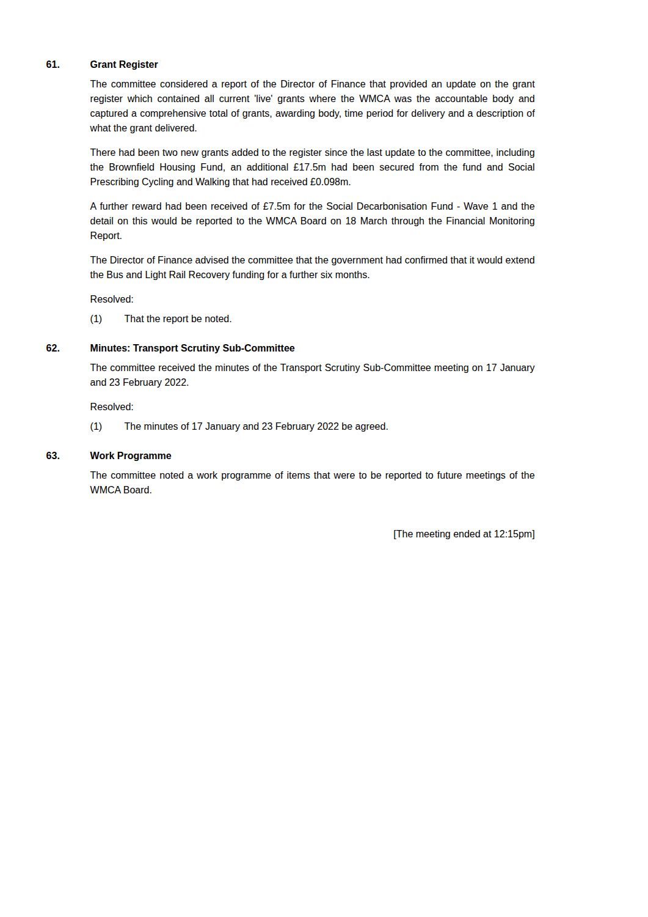61.
Grant Register
The committee considered a report of the Director of Finance that provided an update on the grant register which contained all current 'live' grants where the WMCA was the accountable body and captured a comprehensive total of grants, awarding body, time period for delivery and a description of what the grant delivered.
There had been two new grants added to the register since the last update to the committee, including the Brownfield Housing Fund, an additional £17.5m had been secured from the fund and Social Prescribing Cycling and Walking that had received £0.098m.
A further reward had been received of £7.5m for the Social Decarbonisation Fund - Wave 1 and the detail on this would be reported to the WMCA Board on 18 March through the Financial Monitoring Report.
The Director of Finance advised the committee that the government had confirmed that it would extend the Bus and Light Rail Recovery funding for a further six months.
Resolved:
(1)
That the report be noted.
62.
Minutes: Transport Scrutiny Sub-Committee
The committee received the minutes of the Transport Scrutiny Sub-Committee meeting on 17 January and 23 February 2022.
Resolved:
(1)
The minutes of 17 January and 23 February 2022 be agreed.
63.
Work Programme
The committee noted a work programme of items that were to be reported to future meetings of the WMCA Board.
[The meeting ended at 12:15pm]